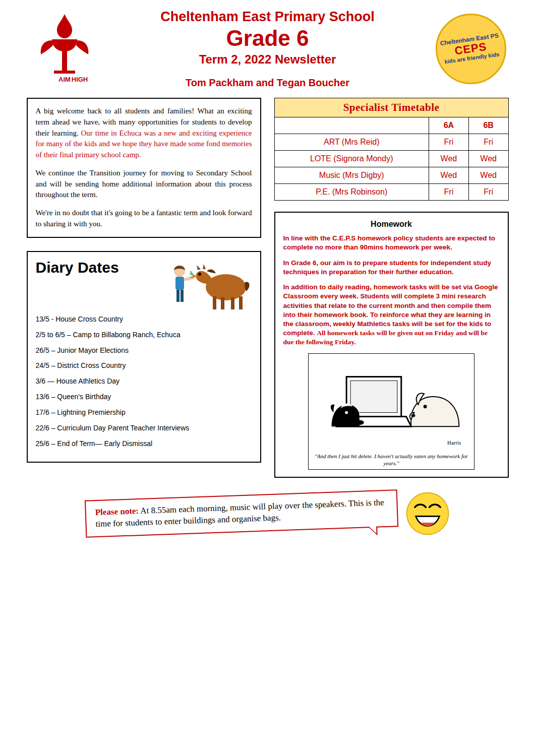AIM HIGH
Cheltenham East Primary School
Grade 6
Term 2, 2022 Newsletter
Tom Packham and Tegan Boucher
Cheltenham East PS CEPS kids are friendly kids
A big welcome back to all students and families! What an exciting term ahead we have, with many opportunities for students to develop their learning. Our time in Echuca was a new and exciting experience for many of the kids and we hope they have made some fond memories of their final primary school camp.
We continue the Transition journey for moving to Secondary School and will be sending home additional information about this process throughout the term.
We're in no doubt that it's going to be a fantastic term and look forward to sharing it with you.
Diary Dates
13/5 - House Cross Country
2/5 to 6/5 – Camp to Billabong Ranch, Echuca
26/5 – Junior Mayor Elections
24/5 – District Cross Country
3/6 — House Athletics Day
13/6 – Queen's Birthday
17/6 – Lightning Premiership
22/6 – Curriculum Day Parent Teacher Interviews
25/6 – End of Term— Early Dismissal
Specialist Timetable
| | 6A | 6B |
| --- | --- | --- |
| ART (Mrs Reid) | Fri | Fri |
| LOTE (Signora Mondy) | Wed | Wed |
| Music (Mrs Digby) | Wed | Wed |
| P.E. (Mrs Robinson) | Fri | Fri |
Homework
In line with the C.E.P.S homework policy students are expected to complete no more than 90mins homework per week.
In Grade 6, our aim is to prepare students for independent study techniques in preparation for their further education.
In addition to daily reading, homework tasks will be set via Google Classroom every week. Students will complete 3 mini research activities that relate to the current month and then compile them into their homework book. To reinforce what they are learning in the classroom, weekly Mathletics tasks will be set for the kids to complete. All homework tasks will be given out on Friday and will be due the following Friday.
Harris
"And then I just hit delete. I haven't actually eaten any homework for years."
Please note: At 8.55am each morning, music will play over the speakers. This is the time for students to enter buildings and organise bags.